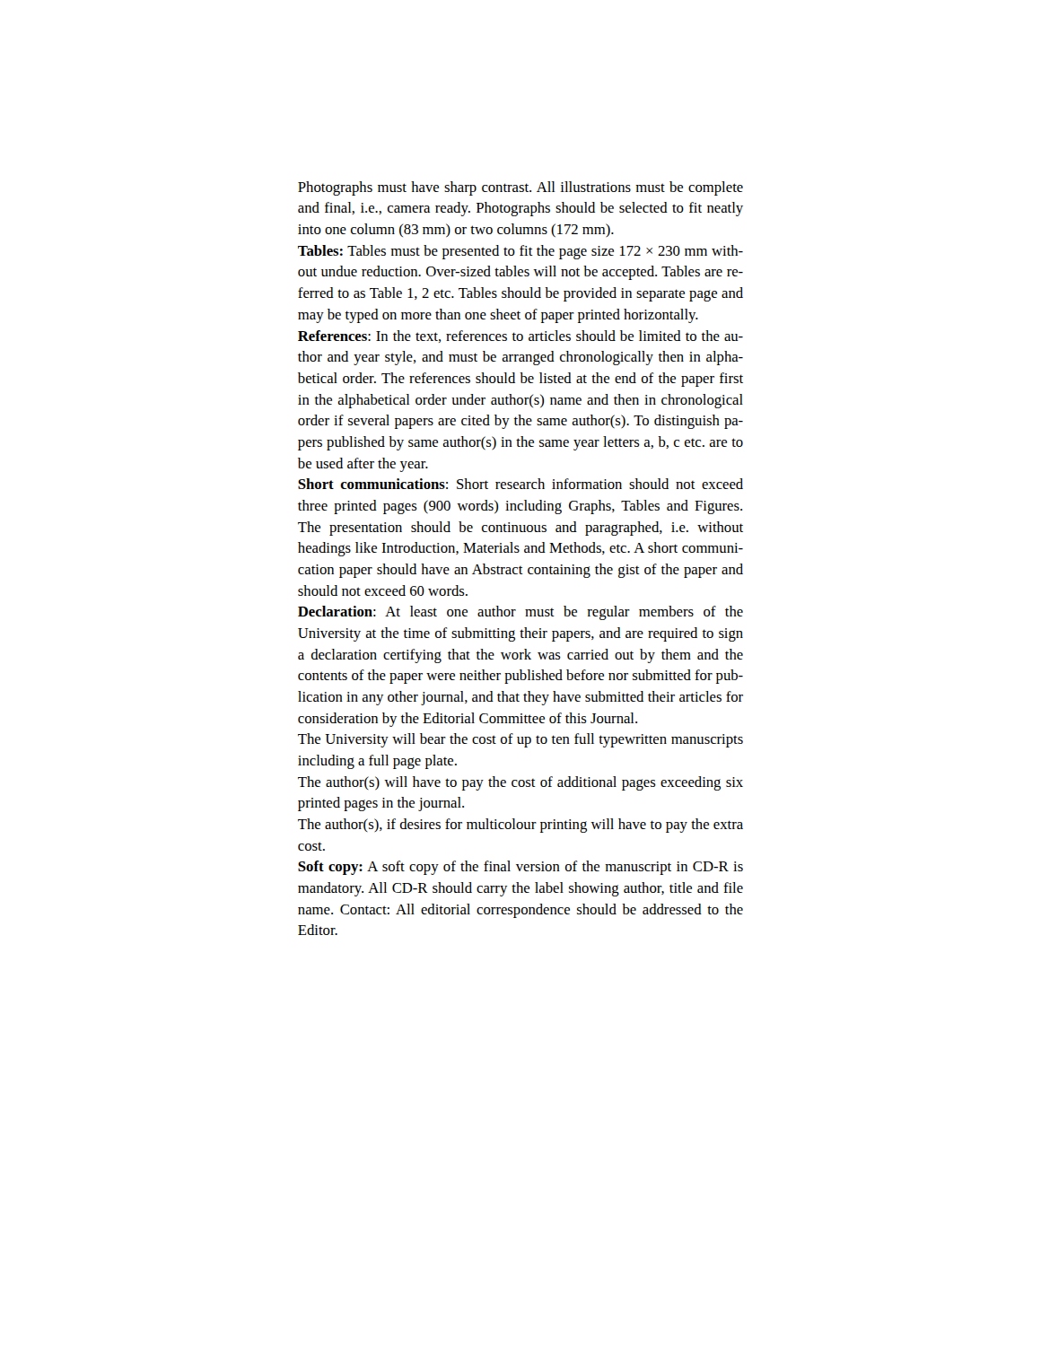Photographs must have sharp contrast. All illustrations must be complete and final, i.e., camera ready. Photographs should be selected to fit neatly into one column (83 mm) or two columns (172 mm).
Tables: Tables must be presented to fit the page size 172 × 230 mm without undue reduction. Over-sized tables will not be accepted. Tables are referred to as Table 1, 2 etc. Tables should be provided in separate page and may be typed on more than one sheet of paper printed horizontally.
References: In the text, references to articles should be limited to the author and year style, and must be arranged chronologically then in alphabetical order. The references should be listed at the end of the paper first in the alphabetical order under author(s) name and then in chronological order if several papers are cited by the same author(s). To distinguish papers published by same author(s) in the same year letters a, b, c etc. are to be used after the year.
Short communications: Short research information should not exceed three printed pages (900 words) including Graphs, Tables and Figures. The presentation should be continuous and paragraphed, i.e. without headings like Introduction, Materials and Methods, etc. A short communication paper should have an Abstract containing the gist of the paper and should not exceed 60 words.
Declaration: At least one author must be regular members of the University at the time of submitting their papers, and are required to sign a declaration certifying that the work was carried out by them and the contents of the paper were neither published before nor submitted for publication in any other journal, and that they have submitted their articles for consideration by the Editorial Committee of this Journal.
The University will bear the cost of up to ten full typewritten manuscripts including a full page plate.
The author(s) will have to pay the cost of additional pages exceeding six printed pages in the journal.
The author(s), if desires for multicolour printing will have to pay the extra cost.
Soft copy: A soft copy of the final version of the manuscript in CD-R is mandatory. All CD-R should carry the label showing author, title and file name. Contact: All editorial correspondence should be addressed to the Editor.